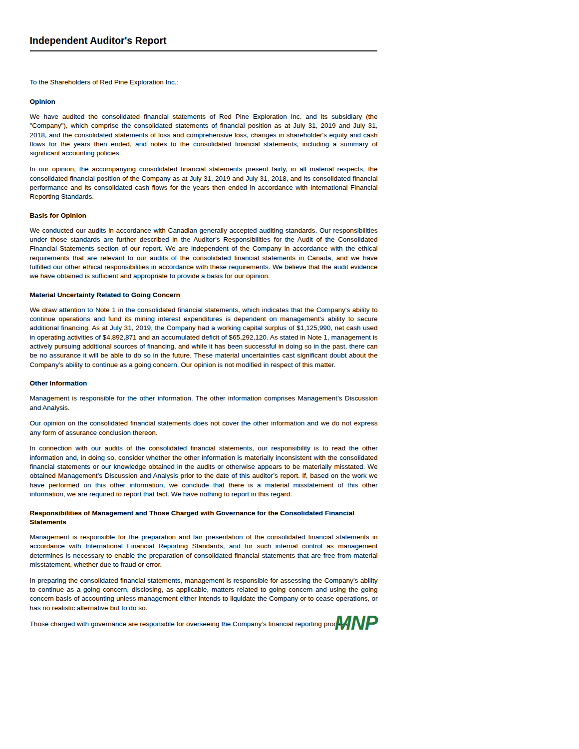Independent Auditor's Report
To the Shareholders of Red Pine Exploration Inc.:
Opinion
We have audited the consolidated financial statements of Red Pine Exploration Inc. and its subsidiary (the "Company"), which comprise the consolidated statements of financial position as at July 31, 2019 and July 31, 2018, and the consolidated statements of loss and comprehensive loss, changes in shareholder's equity and cash flows for the years then ended, and notes to the consolidated financial statements, including a summary of significant accounting policies.
In our opinion, the accompanying consolidated financial statements present fairly, in all material respects, the consolidated financial position of the Company as at July 31, 2019 and July 31, 2018, and its consolidated financial performance and its consolidated cash flows for the years then ended in accordance with International Financial Reporting Standards.
Basis for Opinion
We conducted our audits in accordance with Canadian generally accepted auditing standards. Our responsibilities under those standards are further described in the Auditor’s Responsibilities for the Audit of the Consolidated Financial Statements section of our report. We are independent of the Company in accordance with the ethical requirements that are relevant to our audits of the consolidated financial statements in Canada, and we have fulfilled our other ethical responsibilities in accordance with these requirements. We believe that the audit evidence we have obtained is sufficient and appropriate to provide a basis for our opinion.
Material Uncertainty Related to Going Concern
We draw attention to Note 1 in the consolidated financial statements, which indicates that the Company's ability to continue operations and fund its mining interest expenditures is dependent on management's ability to secure additional financing. As at July 31, 2019, the Company had a working capital surplus of $1,125,990, net cash used in operating activities of $4,892,871 and an accumulated deficit of $65,292,120. As stated in Note 1, management is actively pursuing additional sources of financing, and while it has been successful in doing so in the past, there can be no assurance it will be able to do so in the future. These material uncertainties cast significant doubt about the Company’s ability to continue as a going concern. Our opinion is not modified in respect of this matter.
Other Information
Management is responsible for the other information. The other information comprises Management’s Discussion and Analysis.
Our opinion on the consolidated financial statements does not cover the other information and we do not express any form of assurance conclusion thereon.
In connection with our audits of the consolidated financial statements, our responsibility is to read the other information and, in doing so, consider whether the other information is materially inconsistent with the consolidated financial statements or our knowledge obtained in the audits or otherwise appears to be materially misstated. We obtained Management’s Discussion and Analysis prior to the date of this auditor’s report. If, based on the work we have performed on this other information, we conclude that there is a material misstatement of this other information, we are required to report that fact. We have nothing to report in this regard.
Responsibilities of Management and Those Charged with Governance for the Consolidated Financial Statements
Management is responsible for the preparation and fair presentation of the consolidated financial statements in accordance with International Financial Reporting Standards, and for such internal control as management determines is necessary to enable the preparation of consolidated financial statements that are free from material misstatement, whether due to fraud or error.
In preparing the consolidated financial statements, management is responsible for assessing the Company’s ability to continue as a going concern, disclosing, as applicable, matters related to going concern and using the going concern basis of accounting unless management either intends to liquidate the Company or to cease operations, or has no realistic alternative but to do so.
Those charged with governance are responsible for overseeing the Company’s financial reporting process.
MNP